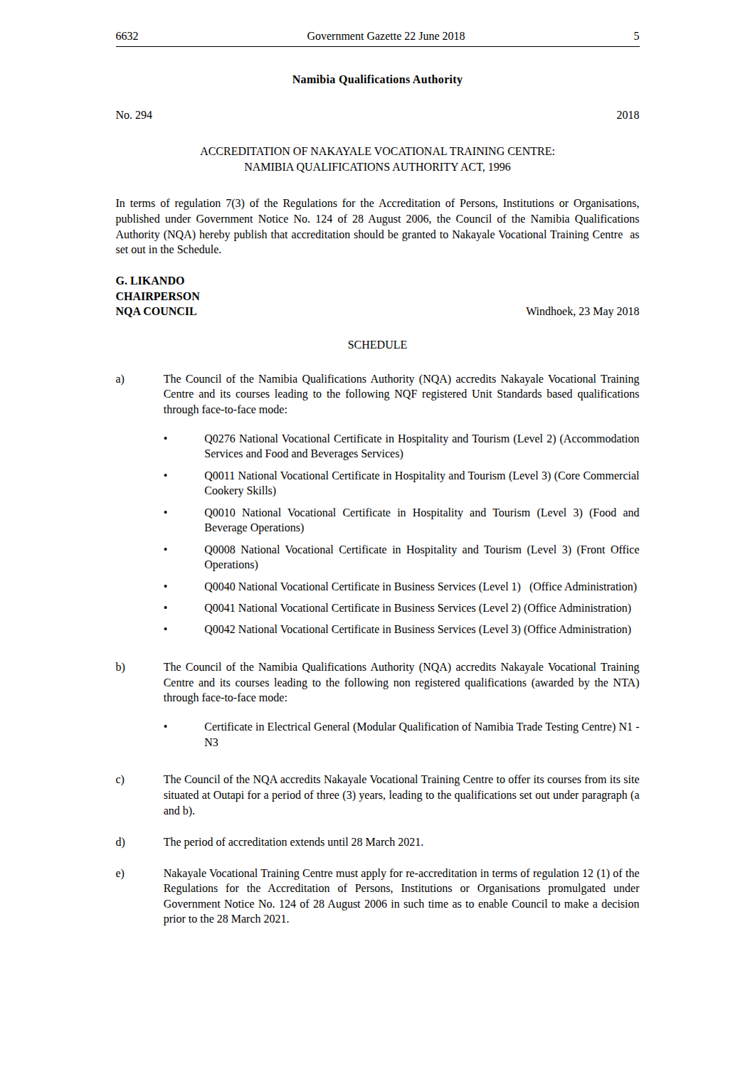6632 Government Gazette 22 June 2018 5
Namibia Qualifications Authority
No. 294 2018
Accreditation of Nakayale Vocational Training Centre:
Namibia Qualifications Authority Act, 1996
In terms of regulation 7(3) of the Regulations for the Accreditation of Persons, Institutions or Organisations, published under Government Notice No. 124 of 28 August 2006, the Council of the Namibia Qualifications Authority (NQA) hereby publish that accreditation should be granted to Nakayale Vocational Training Centre as set out in the Schedule.
G. Likando
Chairperson
NQA Council Windhoek, 23 May 2018
Schedule
a)
The Council of the Namibia Qualifications Authority (NQA) accredits Nakayale Vocational Training Centre and its courses leading to the following NQF registered Unit Standards based qualifications through face-to-face mode:
•Q0276 National Vocational Certificate in Hospitality and Tourism (Level 2) (Accommodation Services and Food and Beverages Services)
•Q0011 National Vocational Certificate in Hospitality and Tourism (Level 3) (Core Commercial Cookery Skills)
•Q0010 National Vocational Certificate in Hospitality and Tourism (Level 3) (Food and Beverage Operations)
•Q0008 National Vocational Certificate in Hospitality and Tourism (Level 3) (Front Office Operations)
•Q0040 National Vocational Certificate in Business Services (Level 1) (Office Administration)
•Q0041 National Vocational Certificate in Business Services (Level 2) (Office Administration)
•Q0042 National Vocational Certificate in Business Services (Level 3) (Office Administration)
b)
The Council of the Namibia Qualifications Authority (NQA) accredits Nakayale Vocational Training Centre and its courses leading to the following non registered qualifications (awarded by the NTA) through face-to-face mode:
•Certificate in Electrical General (Modular Qualification of Namibia Trade Testing Centre) N1 - N3
c)
The Council of the NQA accredits Nakayale Vocational Training Centre to offer its courses from its site situated at Outapi for a period of three (3) years, leading to the qualifications set out under paragraph (a and b).
d)
The period of accreditation extends until 28 March 2021.
e)
Nakayale Vocational Training Centre must apply for re-accreditation in terms of regulation 12 (1) of the Regulations for the Accreditation of Persons, Institutions or Organisations promulgated under Government Notice No. 124 of 28 August 2006 in such time as to enable Council to make a decision prior to the 28 March 2021.